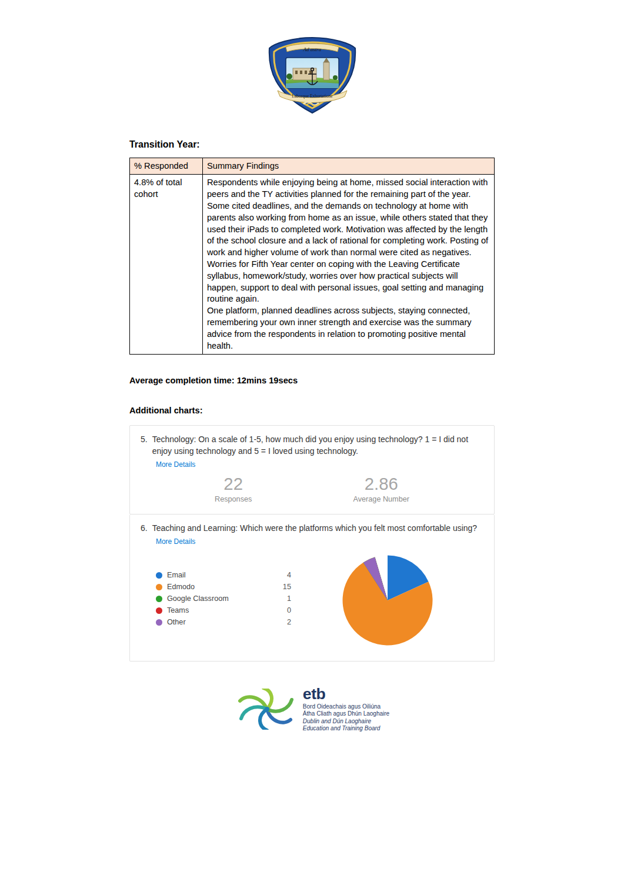Ad astra Laborque Exhortatione
Transition Year:
| % Responded | Summary Findings |
| --- | --- |
| 4.8% of total cohort | Respondents while enjoying being at home, missed social interaction with peers and the TY activities planned for the remaining part of the year. Some cited deadlines, and the demands on technology at home with parents also working from home as an issue, while others stated that they used their iPads to completed work. Motivation was affected by the length of the school closure and a lack of rational for completing work. Posting of work and higher volume of work than normal were cited as negatives. Worries for Fifth Year center on coping with the Leaving Certificate syllabus, homework/study, worries over how practical subjects will happen, support to deal with personal issues, goal setting and managing routine again. One platform, planned deadlines across subjects, staying connected, remembering your own inner strength and exercise was the summary advice from the respondents in relation to promoting positive mental health. |
Average completion time: 12mins 19secs
Additional charts:
5.
Technology: On a scale of 1-5, how much did you enjoy using technology? 1 = I did not enjoy using technology and 5 = I loved using technology.
More Details
22
Responses
2.86
Average Number
6.
Teaching and Learning: Which were the platforms which you felt most comfortable using?
More Details
Email 4
Edmodo 15
Google Classroom 1
Teams 0
Other 2
etb Bord Oideachais agus Oiliúna
Átha Cliath agus Dhún Laoghaire
Dublin and Dún Laoghaire
Education and Training Board